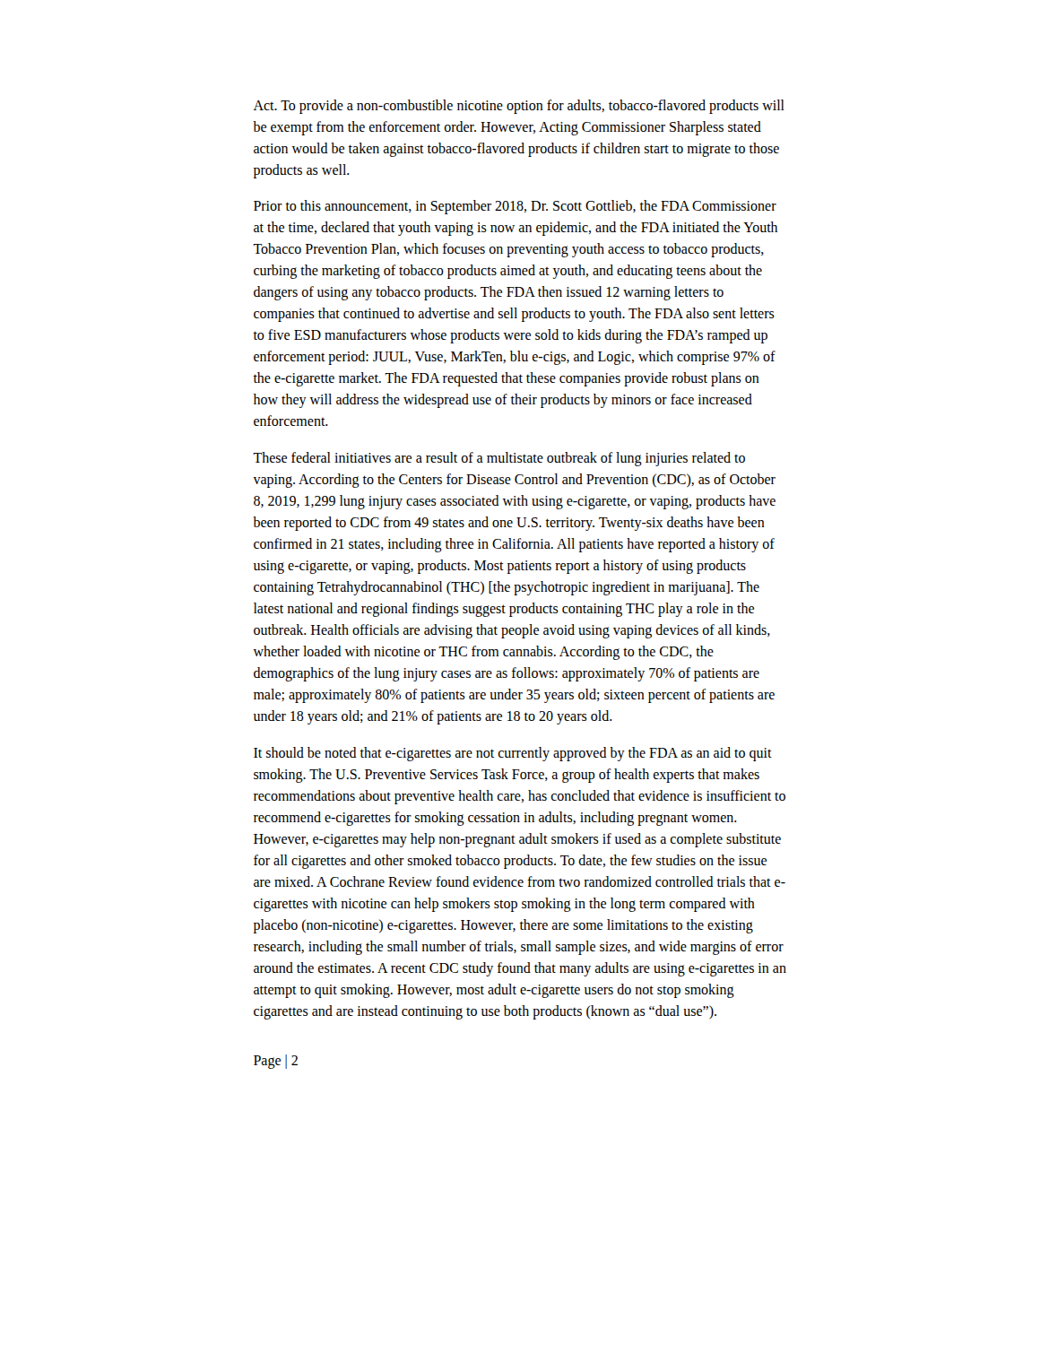Act. To provide a non-combustible nicotine option for adults, tobacco-flavored products will be exempt from the enforcement order. However, Acting Commissioner Sharpless stated action would be taken against tobacco-flavored products if children start to migrate to those products as well.
Prior to this announcement, in September 2018, Dr. Scott Gottlieb, the FDA Commissioner at the time, declared that youth vaping is now an epidemic, and the FDA initiated the Youth Tobacco Prevention Plan, which focuses on preventing youth access to tobacco products, curbing the marketing of tobacco products aimed at youth, and educating teens about the dangers of using any tobacco products. The FDA then issued 12 warning letters to companies that continued to advertise and sell products to youth. The FDA also sent letters to five ESD manufacturers whose products were sold to kids during the FDA’s ramped up enforcement period: JUUL, Vuse, MarkTen, blu e-cigs, and Logic, which comprise 97% of the e-cigarette market. The FDA requested that these companies provide robust plans on how they will address the widespread use of their products by minors or face increased enforcement.
These federal initiatives are a result of a multistate outbreak of lung injuries related to vaping. According to the Centers for Disease Control and Prevention (CDC), as of October 8, 2019, 1,299 lung injury cases associated with using e-cigarette, or vaping, products have been reported to CDC from 49 states and one U.S. territory. Twenty-six deaths have been confirmed in 21 states, including three in California. All patients have reported a history of using e-cigarette, or vaping, products. Most patients report a history of using products containing Tetrahydrocannabinol (THC) [the psychotropic ingredient in marijuana]. The latest national and regional findings suggest products containing THC play a role in the outbreak. Health officials are advising that people avoid using vaping devices of all kinds, whether loaded with nicotine or THC from cannabis. According to the CDC, the demographics of the lung injury cases are as follows: approximately 70% of patients are male; approximately 80% of patients are under 35 years old; sixteen percent of patients are under 18 years old; and 21% of patients are 18 to 20 years old.
It should be noted that e-cigarettes are not currently approved by the FDA as an aid to quit smoking. The U.S. Preventive Services Task Force, a group of health experts that makes recommendations about preventive health care, has concluded that evidence is insufficient to recommend e-cigarettes for smoking cessation in adults, including pregnant women. However, e-cigarettes may help non-pregnant adult smokers if used as a complete substitute for all cigarettes and other smoked tobacco products. To date, the few studies on the issue are mixed. A Cochrane Review found evidence from two randomized controlled trials that e-cigarettes with nicotine can help smokers stop smoking in the long term compared with placebo (non-nicotine) e-cigarettes. However, there are some limitations to the existing research, including the small number of trials, small sample sizes, and wide margins of error around the estimates. A recent CDC study found that many adults are using e-cigarettes in an attempt to quit smoking. However, most adult e-cigarette users do not stop smoking cigarettes and are instead continuing to use both products (known as “dual use”).
Page | 2